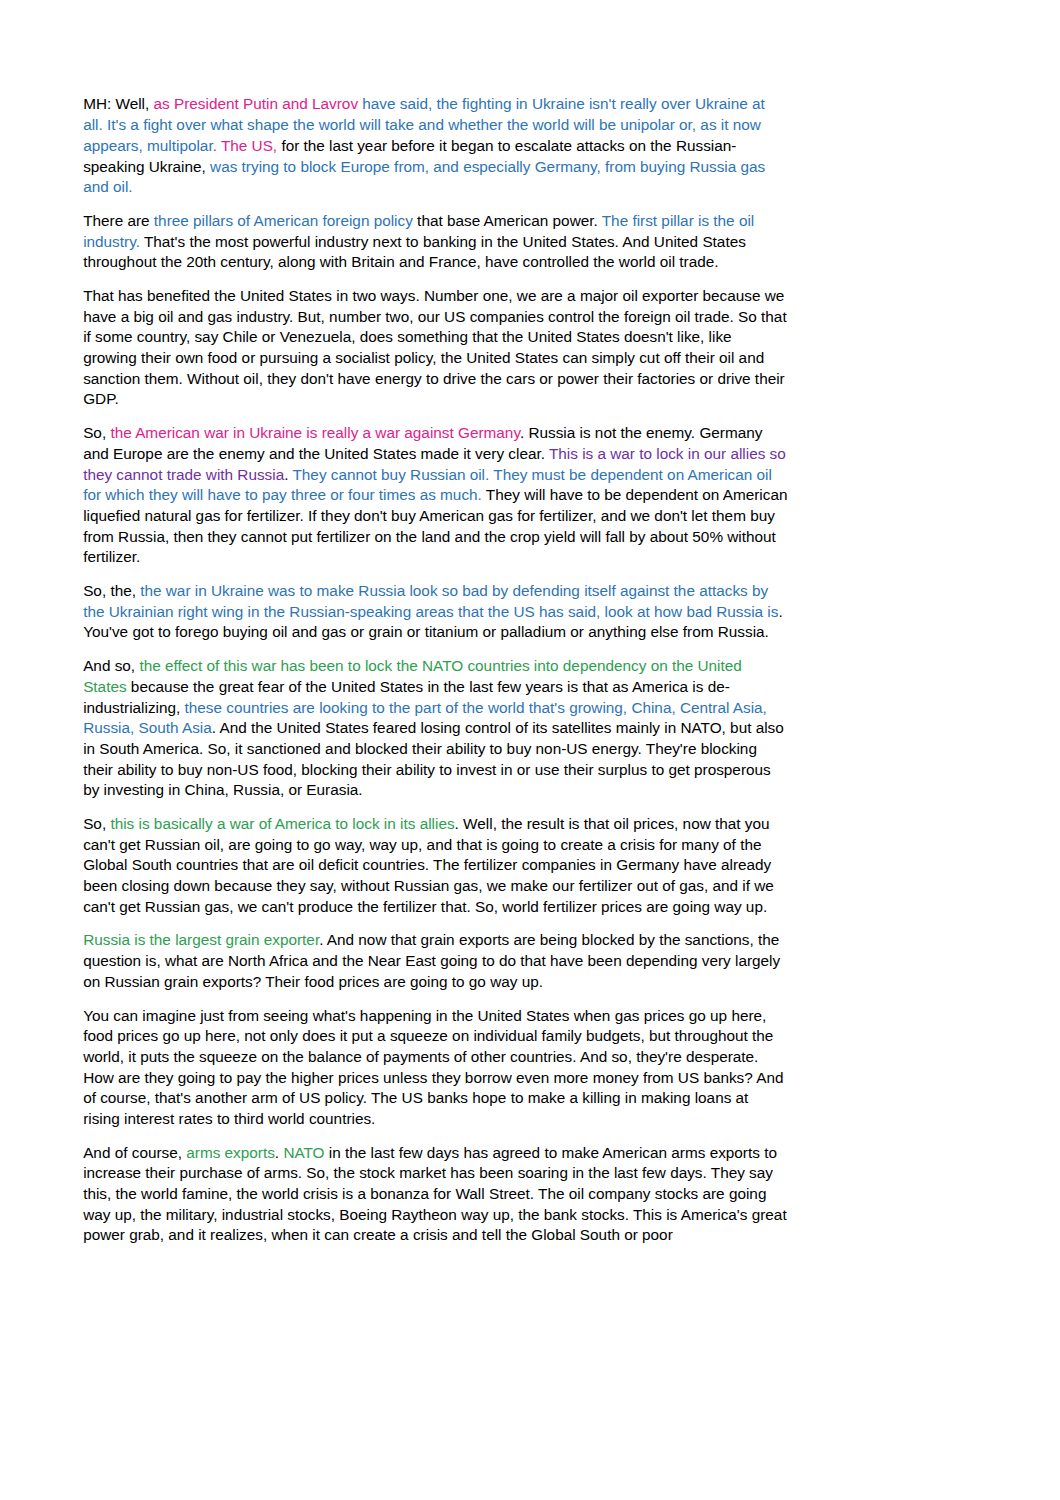MH: Well, as President Putin and Lavrov have said, the fighting in Ukraine isn't really over Ukraine at all. It's a fight over what shape the world will take and whether the world will be unipolar or, as it now appears, multipolar. The US, for the last year before it began to escalate attacks on the Russian-speaking Ukraine, was trying to block Europe from, and especially Germany, from buying Russia gas and oil.
There are three pillars of American foreign policy that base American power. The first pillar is the oil industry. That's the most powerful industry next to banking in the United States. And United States throughout the 20th century, along with Britain and France, have controlled the world oil trade.
That has benefited the United States in two ways. Number one, we are a major oil exporter because we have a big oil and gas industry. But, number two, our US companies control the foreign oil trade. So that if some country, say Chile or Venezuela, does something that the United States doesn't like, like growing their own food or pursuing a socialist policy, the United States can simply cut off their oil and sanction them. Without oil, they don't have energy to drive the cars or power their factories or drive their GDP.
So, the American war in Ukraine is really a war against Germany. Russia is not the enemy. Germany and Europe are the enemy and the United States made it very clear. This is a war to lock in our allies so they cannot trade with Russia. They cannot buy Russian oil. They must be dependent on American oil for which they will have to pay three or four times as much. They will have to be dependent on American liquefied natural gas for fertilizer. If they don't buy American gas for fertilizer, and we don't let them buy from Russia, then they cannot put fertilizer on the land and the crop yield will fall by about 50% without fertilizer.
So, the, the war in Ukraine was to make Russia look so bad by defending itself against the attacks by the Ukrainian right wing in the Russian-speaking areas that the US has said, look at how bad Russia is. You've got to forego buying oil and gas or grain or titanium or palladium or anything else from Russia.
And so, the effect of this war has been to lock the NATO countries into dependency on the United States because the great fear of the United States in the last few years is that as America is de-industrializing, these countries are looking to the part of the world that's growing, China, Central Asia, Russia, South Asia. And the United States feared losing control of its satellites mainly in NATO, but also in South America. So, it sanctioned and blocked their ability to buy non-US energy. They're blocking their ability to buy non-US food, blocking their ability to invest in or use their surplus to get prosperous by investing in China, Russia, or Eurasia.
So, this is basically a war of America to lock in its allies. Well, the result is that oil prices, now that you can't get Russian oil, are going to go way, way up, and that is going to create a crisis for many of the Global South countries that are oil deficit countries. The fertilizer companies in Germany have already been closing down because they say, without Russian gas, we make our fertilizer out of gas, and if we can't get Russian gas, we can't produce the fertilizer that. So, world fertilizer prices are going way up.
Russia is the largest grain exporter. And now that grain exports are being blocked by the sanctions, the question is, what are North Africa and the Near East going to do that have been depending very largely on Russian grain exports? Their food prices are going to go way up.
You can imagine just from seeing what's happening in the United States when gas prices go up here, food prices go up here, not only does it put a squeeze on individual family budgets, but throughout the world, it puts the squeeze on the balance of payments of other countries. And so, they're desperate. How are they going to pay the higher prices unless they borrow even more money from US banks? And of course, that's another arm of US policy. The US banks hope to make a killing in making loans at rising interest rates to third world countries.
And of course, arms exports. NATO in the last few days has agreed to make American arms exports to increase their purchase of arms. So, the stock market has been soaring in the last few days. They say this, the world famine, the world crisis is a bonanza for Wall Street. The oil company stocks are going way up, the military, industrial stocks, Boeing Raytheon way up, the bank stocks. This is America's great power grab, and it realizes, when it can create a crisis and tell the Global South or poor